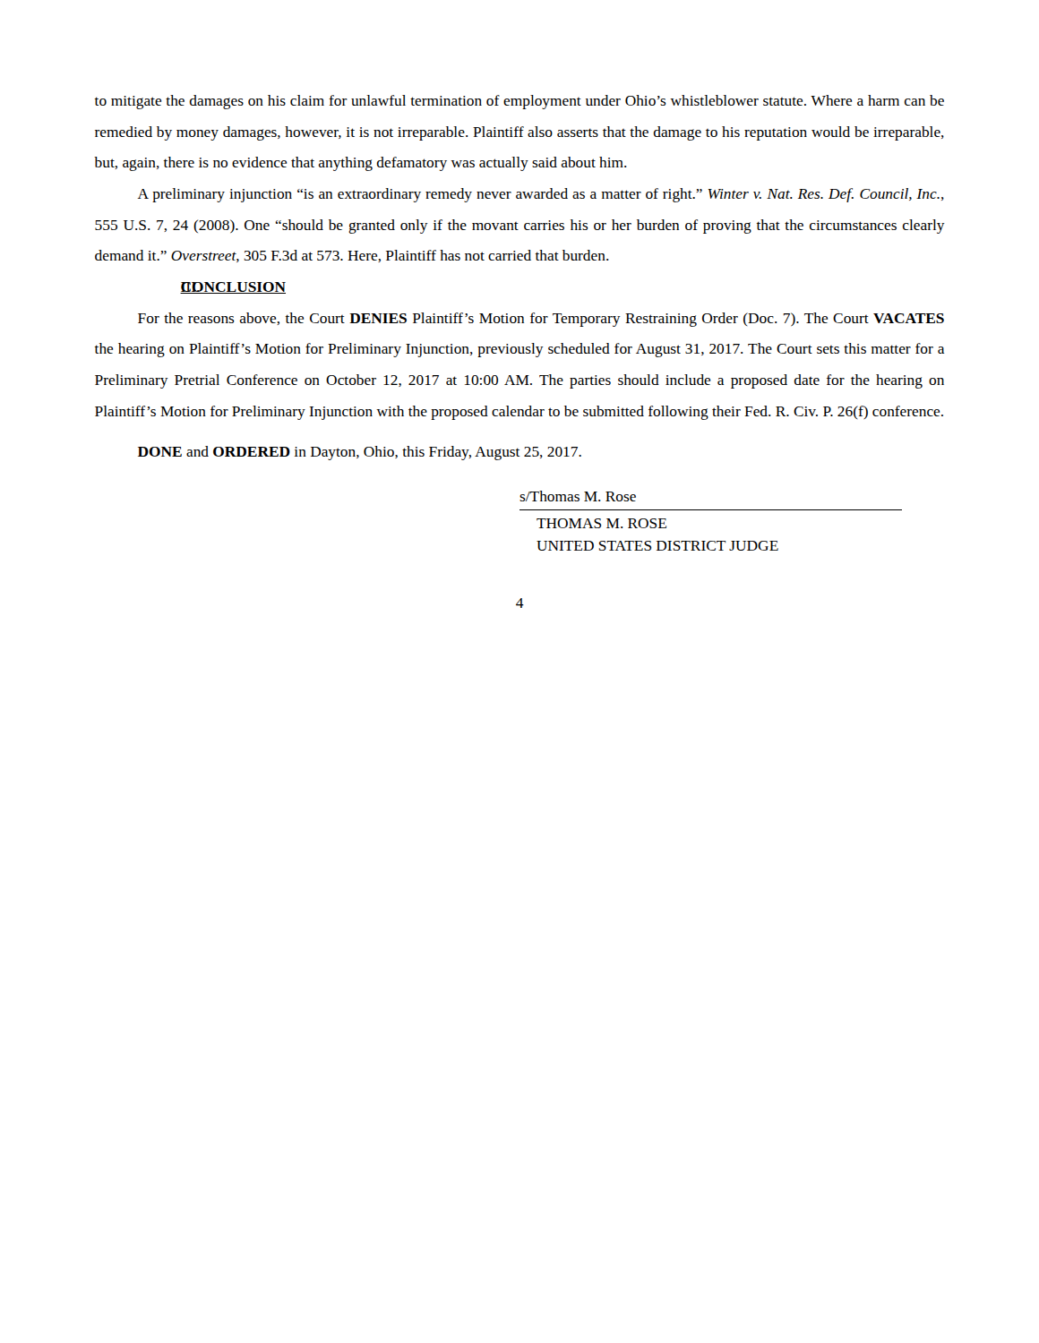to mitigate the damages on his claim for unlawful termination of employment under Ohio’s whistleblower statute. Where a harm can be remedied by money damages, however, it is not irreparable. Plaintiff also asserts that the damage to his reputation would be irreparable, but, again, there is no evidence that anything defamatory was actually said about him.
A preliminary injunction “is an extraordinary remedy never awarded as a matter of right.” Winter v. Nat. Res. Def. Council, Inc., 555 U.S. 7, 24 (2008). One “should be granted only if the movant carries his or her burden of proving that the circumstances clearly demand it.” Overstreet, 305 F.3d at 573. Here, Plaintiff has not carried that burden.
III. CONCLUSION
For the reasons above, the Court DENIES Plaintiff’s Motion for Temporary Restraining Order (Doc. 7). The Court VACATES the hearing on Plaintiff’s Motion for Preliminary Injunction, previously scheduled for August 31, 2017. The Court sets this matter for a Preliminary Pretrial Conference on October 12, 2017 at 10:00 AM. The parties should include a proposed date for the hearing on Plaintiff’s Motion for Preliminary Injunction with the proposed calendar to be submitted following their Fed. R. Civ. P. 26(f) conference.
DONE and ORDERED in Dayton, Ohio, this Friday, August 25, 2017.
s/Thomas M. Rose
THOMAS M. ROSE
UNITED STATES DISTRICT JUDGE
4